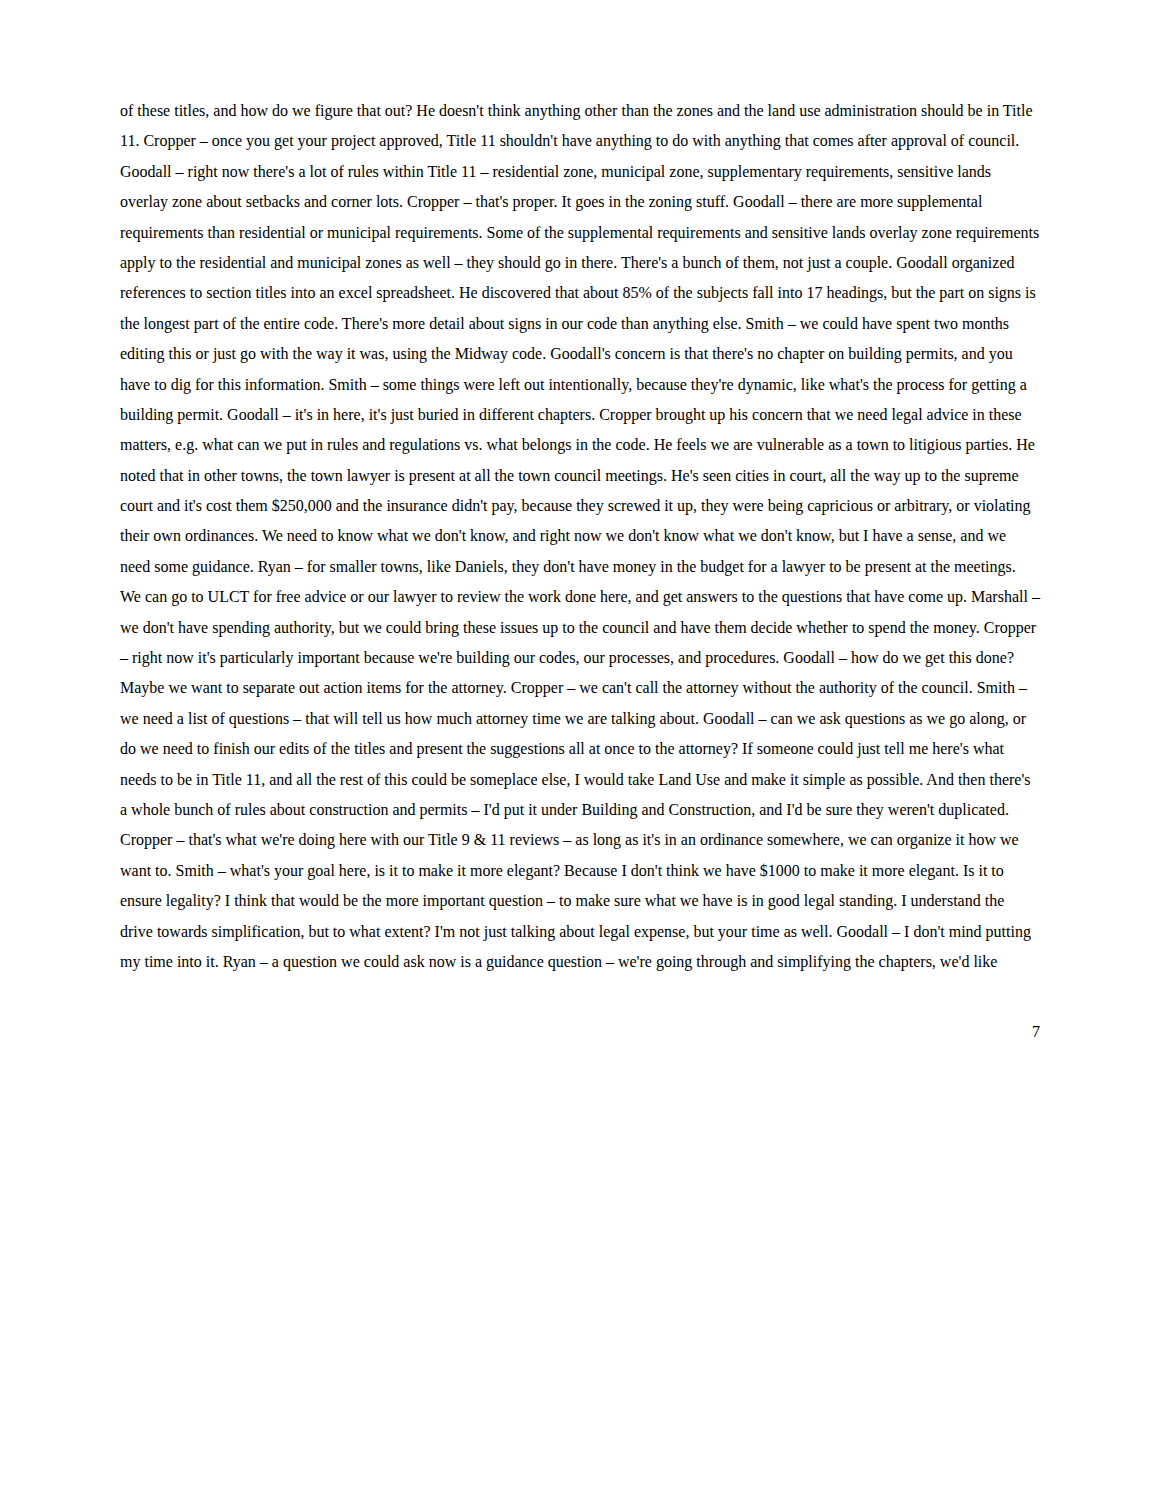of these titles, and how do we figure that out? He doesn't think anything other than the zones and the land use administration should be in Title 11. Cropper – once you get your project approved, Title 11 shouldn't have anything to do with anything that comes after approval of council. Goodall – right now there's a lot of rules within Title 11 – residential zone, municipal zone, supplementary requirements, sensitive lands overlay zone about setbacks and corner lots. Cropper – that's proper. It goes in the zoning stuff. Goodall – there are more supplemental requirements than residential or municipal requirements. Some of the supplemental requirements and sensitive lands overlay zone requirements apply to the residential and municipal zones as well – they should go in there. There's a bunch of them, not just a couple. Goodall organized references to section titles into an excel spreadsheet. He discovered that about 85% of the subjects fall into 17 headings, but the part on signs is the longest part of the entire code. There's more detail about signs in our code than anything else. Smith – we could have spent two months editing this or just go with the way it was, using the Midway code. Goodall's concern is that there's no chapter on building permits, and you have to dig for this information. Smith – some things were left out intentionally, because they're dynamic, like what's the process for getting a building permit. Goodall – it's in here, it's just buried in different chapters. Cropper brought up his concern that we need legal advice in these matters, e.g. what can we put in rules and regulations vs. what belongs in the code. He feels we are vulnerable as a town to litigious parties. He noted that in other towns, the town lawyer is present at all the town council meetings. He's seen cities in court, all the way up to the supreme court and it's cost them $250,000 and the insurance didn't pay, because they screwed it up, they were being capricious or arbitrary, or violating their own ordinances. We need to know what we don't know, and right now we don't know what we don't know, but I have a sense, and we need some guidance. Ryan – for smaller towns, like Daniels, they don't have money in the budget for a lawyer to be present at the meetings. We can go to ULCT for free advice or our lawyer to review the work done here, and get answers to the questions that have come up. Marshall – we don't have spending authority, but we could bring these issues up to the council and have them decide whether to spend the money. Cropper – right now it's particularly important because we're building our codes, our processes, and procedures. Goodall – how do we get this done? Maybe we want to separate out action items for the attorney. Cropper – we can't call the attorney without the authority of the council. Smith – we need a list of questions – that will tell us how much attorney time we are talking about. Goodall – can we ask questions as we go along, or do we need to finish our edits of the titles and present the suggestions all at once to the attorney? If someone could just tell me here's what needs to be in Title 11, and all the rest of this could be someplace else, I would take Land Use and make it simple as possible. And then there's a whole bunch of rules about construction and permits – I'd put it under Building and Construction, and I'd be sure they weren't duplicated. Cropper – that's what we're doing here with our Title 9 & 11 reviews – as long as it's in an ordinance somewhere, we can organize it how we want to. Smith – what's your goal here, is it to make it more elegant? Because I don't think we have $1000 to make it more elegant. Is it to ensure legality? I think that would be the more important question – to make sure what we have is in good legal standing. I understand the drive towards simplification, but to what extent? I'm not just talking about legal expense, but your time as well. Goodall – I don't mind putting my time into it. Ryan – a question we could ask now is a guidance question – we're going through and simplifying the chapters, we'd like
7